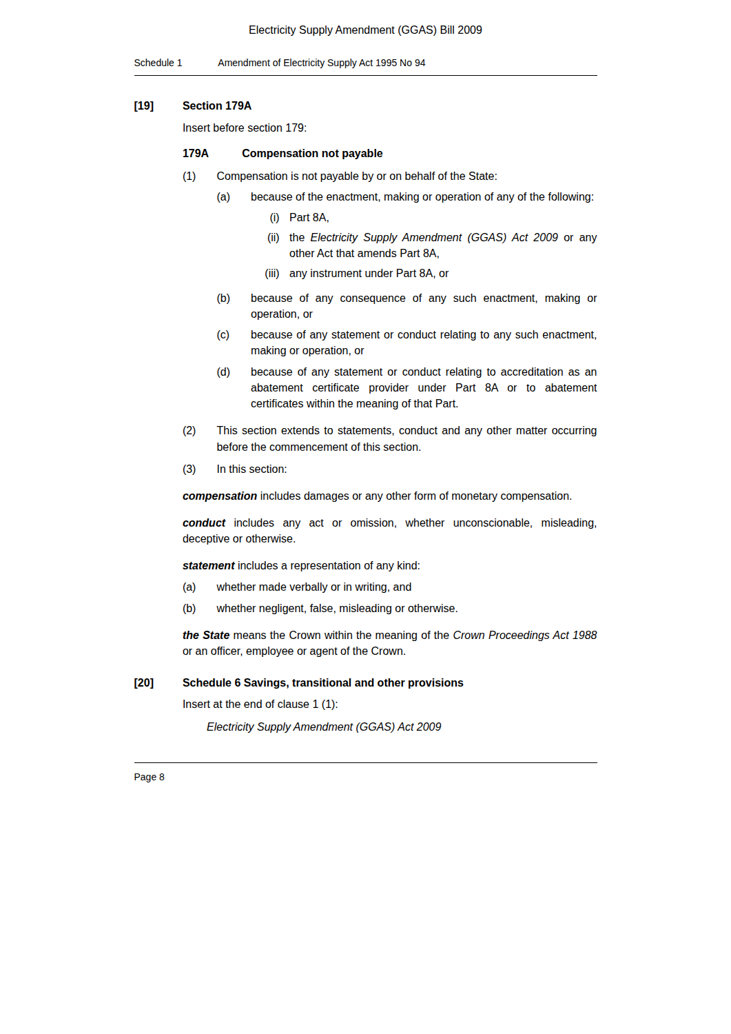Electricity Supply Amendment (GGAS) Bill 2009
Schedule 1 Amendment of Electricity Supply Act 1995 No 94
[19] Section 179A
Insert before section 179:
179A Compensation not payable
(1)
Compensation is not payable by or on behalf of the State:
(a)
because of the enactment, making or operation of any of the following:
(i)
Part 8A,
(ii)
the Electricity Supply Amendment (GGAS) Act 2009 or any other Act that amends Part 8A,
(iii)
any instrument under Part 8A, or
(b)
because of any consequence of any such enactment, making or operation, or
(c)
because of any statement or conduct relating to any such enactment, making or operation, or
(d)
because of any statement or conduct relating to accreditation as an abatement certificate provider under Part 8A or to abatement certificates within the meaning of that Part.
(2)
This section extends to statements, conduct and any other matter occurring before the commencement of this section.
(3)
In this section:
compensation includes damages or any other form of monetary compensation.
conduct includes any act or omission, whether unconscionable, misleading, deceptive or otherwise.
statement includes a representation of any kind:
(a)
whether made verbally or in writing, and
(b)
whether negligent, false, misleading or otherwise.
the State means the Crown within the meaning of the Crown Proceedings Act 1988 or an officer, employee or agent of the Crown.
[20] Schedule 6 Savings, transitional and other provisions
Insert at the end of clause 1 (1):
Electricity Supply Amendment (GGAS) Act 2009
Page 8